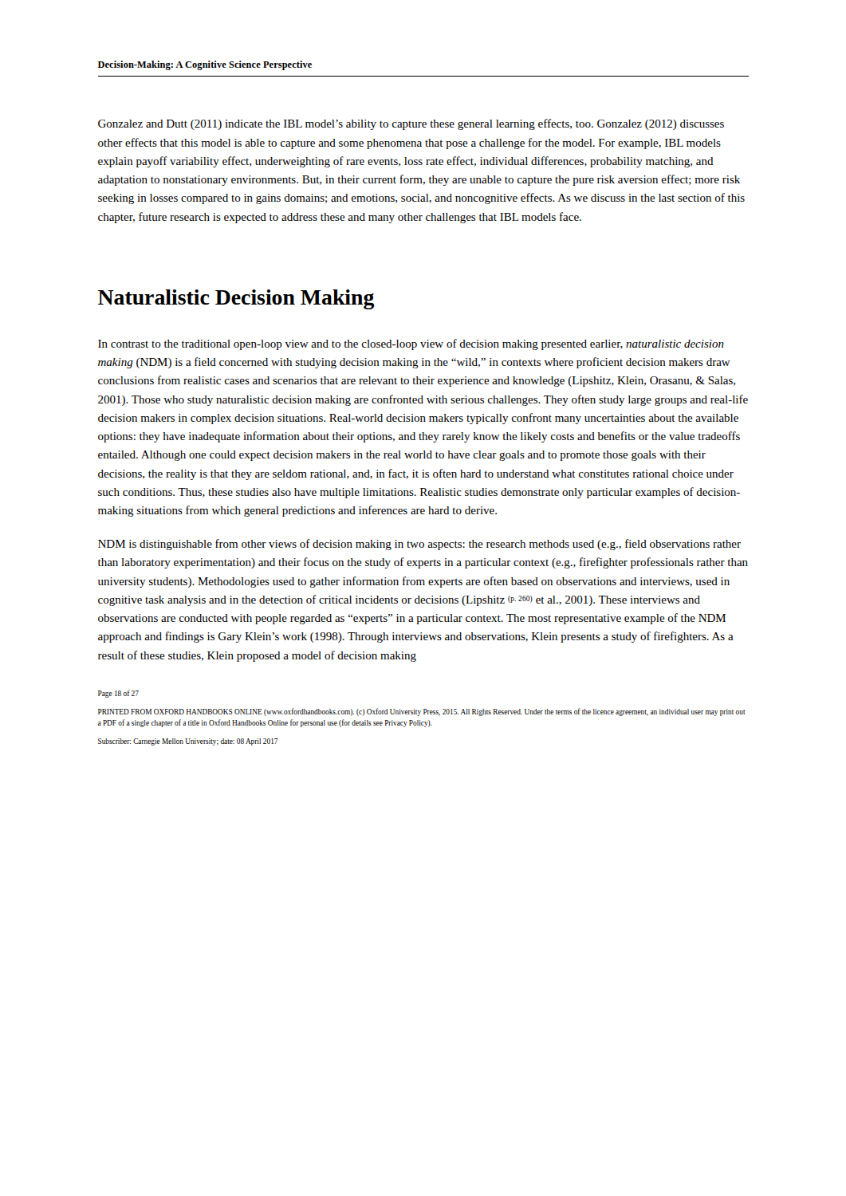Decision-Making: A Cognitive Science Perspective
Gonzalez and Dutt (2011) indicate the IBL model’s ability to capture these general learning effects, too. Gonzalez (2012) discusses other effects that this model is able to capture and some phenomena that pose a challenge for the model. For example, IBL models explain payoff variability effect, underweighting of rare events, loss rate effect, individual differences, probability matching, and adaptation to nonstationary environments. But, in their current form, they are unable to capture the pure risk aversion effect; more risk seeking in losses compared to in gains domains; and emotions, social, and noncognitive effects. As we discuss in the last section of this chapter, future research is expected to address these and many other challenges that IBL models face.
Naturalistic Decision Making
In contrast to the traditional open-loop view and to the closed-loop view of decision making presented earlier, naturalistic decision making (NDM) is a field concerned with studying decision making in the “wild,” in contexts where proficient decision makers draw conclusions from realistic cases and scenarios that are relevant to their experience and knowledge (Lipshitz, Klein, Orasanu, & Salas, 2001). Those who study naturalistic decision making are confronted with serious challenges. They often study large groups and real-life decision makers in complex decision situations. Real-world decision makers typically confront many uncertainties about the available options: they have inadequate information about their options, and they rarely know the likely costs and benefits or the value tradeoffs entailed. Although one could expect decision makers in the real world to have clear goals and to promote those goals with their decisions, the reality is that they are seldom rational, and, in fact, it is often hard to understand what constitutes rational choice under such conditions. Thus, these studies also have multiple limitations. Realistic studies demonstrate only particular examples of decision-making situations from which general predictions and inferences are hard to derive.
NDM is distinguishable from other views of decision making in two aspects: the research methods used (e.g., field observations rather than laboratory experimentation) and their focus on the study of experts in a particular context (e.g., firefighter professionals rather than university students). Methodologies used to gather information from experts are often based on observations and interviews, used in cognitive task analysis and in the detection of critical incidents or decisions (Lipshitz (p. 260) et al., 2001). These interviews and observations are conducted with people regarded as “experts” in a particular context. The most representative example of the NDM approach and findings is Gary Klein’s work (1998). Through interviews and observations, Klein presents a study of firefighters. As a result of these studies, Klein proposed a model of decision making
Page 18 of 27
PRINTED FROM OXFORD HANDBOOKS ONLINE (www.oxfordhandbooks.com). (c) Oxford University Press, 2015. All Rights Reserved. Under the terms of the licence agreement, an individual user may print out a PDF of a single chapter of a title in Oxford Handbooks Online for personal use (for details see Privacy Policy).
Subscriber: Carnegie Mellon University; date: 08 April 2017